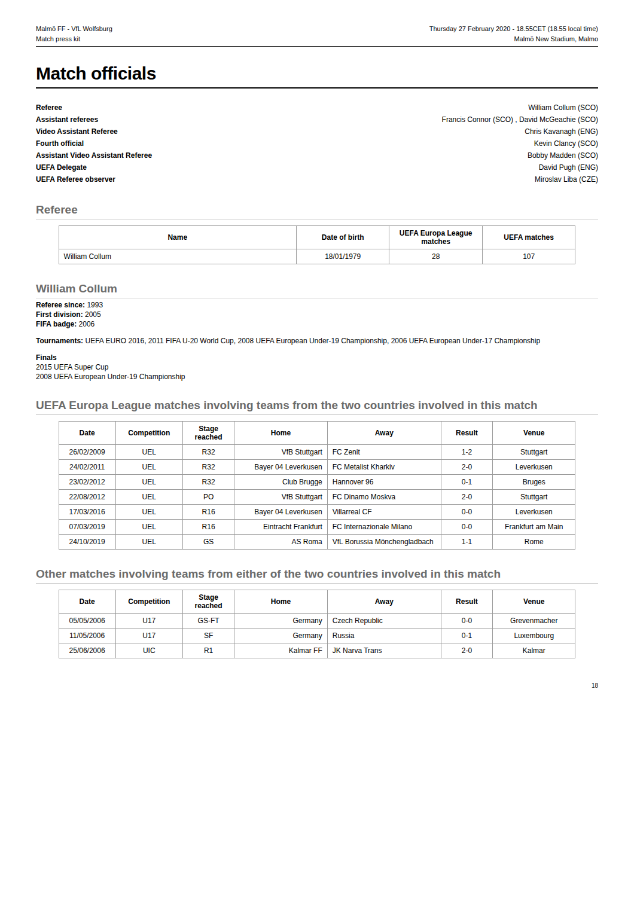Malmö FF - VfL Wolfsburg
Match press kit
Thursday 27 February 2020 - 18.55CET (18.55 local time)
Malmö New Stadium, Malmo
Match officials
| Referee | William Collum (SCO) |
| Assistant referees | Francis Connor (SCO) , David McGeachie (SCO) |
| Video Assistant Referee | Chris Kavanagh (ENG) |
| Fourth official | Kevin Clancy (SCO) |
| Assistant Video Assistant Referee | Bobby Madden (SCO) |
| UEFA Delegate | David Pugh (ENG) |
| UEFA Referee observer | Miroslav Liba (CZE) |
Referee
| Name | Date of birth | UEFA Europa League matches | UEFA matches |
| --- | --- | --- | --- |
| William Collum | 18/01/1979 | 28 | 107 |
William Collum
Referee since: 1993
First division: 2005
FIFA badge: 2006
Tournaments: UEFA EURO 2016, 2011 FIFA U-20 World Cup, 2008 UEFA European Under-19 Championship, 2006 UEFA European Under-17 Championship
Finals
2015 UEFA Super Cup
2008 UEFA European Under-19 Championship
UEFA Europa League matches involving teams from the two countries involved in this match
| Date | Competition | Stage reached | Home | Away | Result | Venue |
| --- | --- | --- | --- | --- | --- | --- |
| 26/02/2009 | UEL | R32 | VfB Stuttgart | FC Zenit | 1-2 | Stuttgart |
| 24/02/2011 | UEL | R32 | Bayer 04 Leverkusen | FC Metalist Kharkiv | 2-0 | Leverkusen |
| 23/02/2012 | UEL | R32 | Club Brugge | Hannover 96 | 0-1 | Bruges |
| 22/08/2012 | UEL | PO | VfB Stuttgart | FC Dinamo Moskva | 2-0 | Stuttgart |
| 17/03/2016 | UEL | R16 | Bayer 04 Leverkusen | Villarreal CF | 0-0 | Leverkusen |
| 07/03/2019 | UEL | R16 | Eintracht Frankfurt | FC Internazionale Milano | 0-0 | Frankfurt am Main |
| 24/10/2019 | UEL | GS | AS Roma | VfL Borussia Mönchengladbach | 1-1 | Rome |
Other matches involving teams from either of the two countries involved in this match
| Date | Competition | Stage reached | Home | Away | Result | Venue |
| --- | --- | --- | --- | --- | --- | --- |
| 05/05/2006 | U17 | GS-FT | Germany | Czech Republic | 0-0 | Grevenmacher |
| 11/05/2006 | U17 | SF | Germany | Russia | 0-1 | Luxembourg |
| 25/06/2006 | UIC | R1 | Kalmar FF | JK Narva Trans | 2-0 | Kalmar |
18